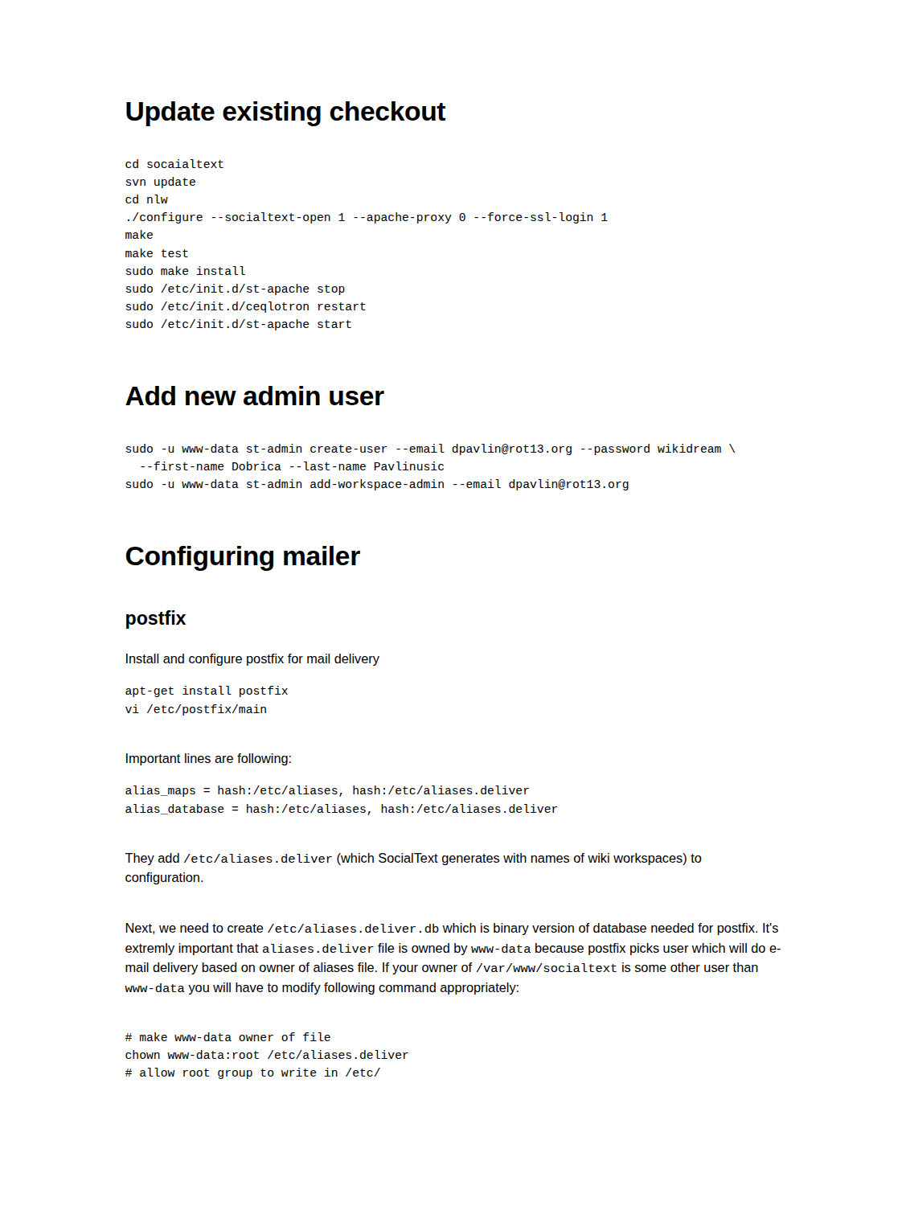Update existing checkout
cd socaialtext
svn update
cd nlw
./configure --socialtext-open 1 --apache-proxy 0 --force-ssl-login 1
make
make test
sudo make install
sudo /etc/init.d/st-apache stop
sudo /etc/init.d/ceqlotron restart
sudo /etc/init.d/st-apache start
Add new admin user
sudo -u www-data st-admin create-user --email dpavlin@rot13.org --password wikidream \
  --first-name Dobrica --last-name Pavlinusic
sudo -u www-data st-admin add-workspace-admin --email dpavlin@rot13.org
Configuring mailer
postfix
Install and configure postfix for mail delivery
apt-get install postfix
vi /etc/postfix/main
Important lines are following:
alias_maps = hash:/etc/aliases, hash:/etc/aliases.deliver
alias_database = hash:/etc/aliases, hash:/etc/aliases.deliver
They add /etc/aliases.deliver (which SocialText generates with names of wiki workspaces) to configuration.
Next, we need to create /etc/aliases.deliver.db which is binary version of database needed for postfix. It's extremly important that aliases.deliver file is owned by www-data because postfix picks user which will do e-mail delivery based on owner of aliases file. If your owner of /var/www/socialtext is some other user than www-data you will have to modify following command appropriately:
# make www-data owner of file
chown www-data:root /etc/aliases.deliver
# allow root group to write in /etc/